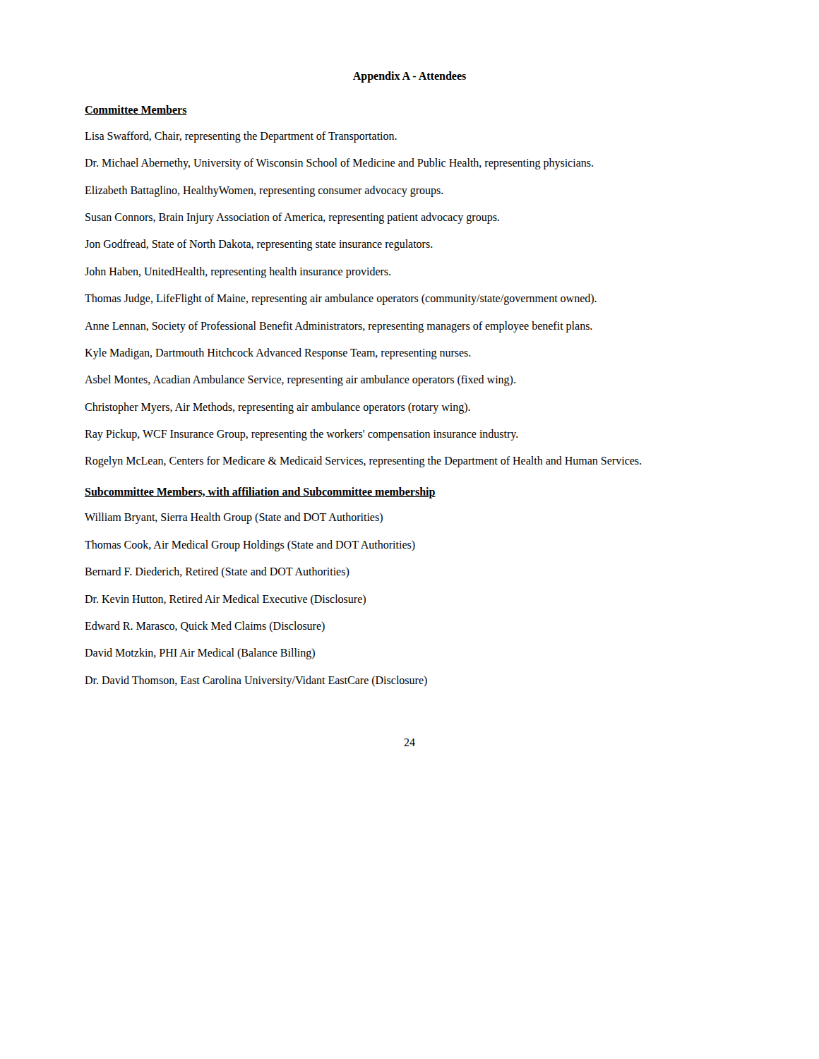Appendix A - Attendees
Committee Members
Lisa Swafford, Chair, representing the Department of Transportation.
Dr. Michael Abernethy, University of Wisconsin School of Medicine and Public Health, representing physicians.
Elizabeth Battaglino, HealthyWomen, representing consumer advocacy groups.
Susan Connors, Brain Injury Association of America, representing patient advocacy groups.
Jon Godfread, State of North Dakota, representing state insurance regulators.
John Haben, UnitedHealth, representing health insurance providers.
Thomas Judge, LifeFlight of Maine, representing air ambulance operators (community/state/government owned).
Anne Lennan, Society of Professional Benefit Administrators, representing managers of employee benefit plans.
Kyle Madigan, Dartmouth Hitchcock Advanced Response Team, representing nurses.
Asbel Montes, Acadian Ambulance Service, representing air ambulance operators (fixed wing).
Christopher Myers, Air Methods, representing air ambulance operators (rotary wing).
Ray Pickup, WCF Insurance Group, representing the workers' compensation insurance industry.
Rogelyn McLean, Centers for Medicare & Medicaid Services, representing the Department of Health and Human Services.
Subcommittee Members, with affiliation and Subcommittee membership
William Bryant, Sierra Health Group (State and DOT Authorities)
Thomas Cook, Air Medical Group Holdings (State and DOT Authorities)
Bernard F. Diederich, Retired (State and DOT Authorities)
Dr. Kevin Hutton, Retired Air Medical Executive (Disclosure)
Edward R. Marasco, Quick Med Claims (Disclosure)
David Motzkin, PHI Air Medical (Balance Billing)
Dr. David Thomson, East Carolina University/Vidant EastCare (Disclosure)
24